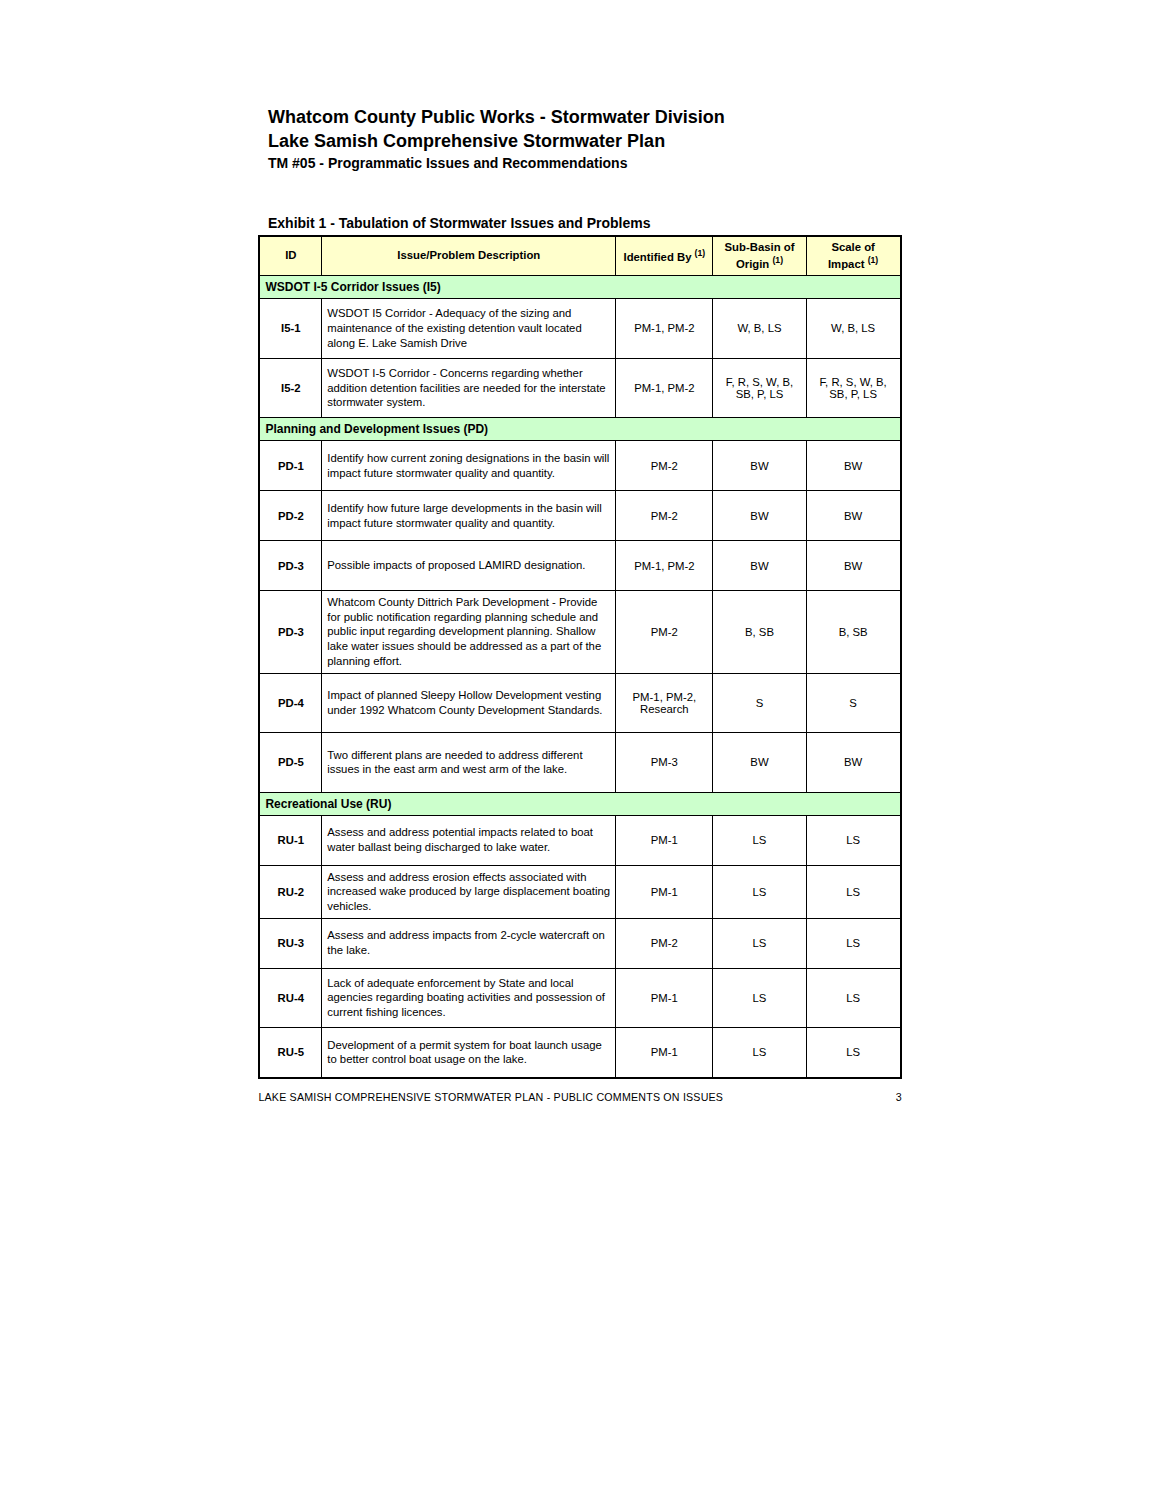Whatcom County Public Works - Stormwater Division
Lake Samish Comprehensive Stormwater Plan
TM #05 - Programmatic Issues and Recommendations
Exhibit 1 - Tabulation of Stormwater Issues and Problems
| ID | Issue/Problem Description | Identified By (1) | Sub-Basin of Origin (1) | Scale of Impact (1) |
| --- | --- | --- | --- | --- |
| WSDOT I-5 Corridor Issues (I5) |
| I5-1 | WSDOT I5 Corridor - Adequacy of the sizing and maintenance of the existing detention vault located along E. Lake Samish Drive | PM-1, PM-2 | W, B, LS | W, B, LS |
| I5-2 | WSDOT I-5 Corridor - Concerns regarding whether addition detention facilities are needed for the interstate stormwater system. | PM-1, PM-2 | F, R, S, W, B, SB, P, LS | F, R, S, W, B, SB, P, LS |
| Planning and Development Issues (PD) |
| PD-1 | Identify how current zoning designations in the basin will impact future stormwater quality and quantity. | PM-2 | BW | BW |
| PD-2 | Identify how future large developments in the basin will impact future stormwater quality and quantity. | PM-2 | BW | BW |
| PD-3 | Possible impacts of proposed LAMIRD designation. | PM-1, PM-2 | BW | BW |
| PD-3 | Whatcom County Dittrich Park Development - Provide for public notification regarding planning schedule and public input regarding development planning. Shallow lake water issues should be addressed as a part of the planning effort. | PM-2 | B, SB | B, SB |
| PD-4 | Impact of planned Sleepy Hollow Development vesting under 1992 Whatcom County Development Standards. | PM-1, PM-2, Research | S | S |
| PD-5 | Two different plans are needed to address different issues in the east arm and west arm of the lake. | PM-3 | BW | BW |
| Recreational Use (RU) |
| RU-1 | Assess and address potential impacts related to boat water ballast being discharged to lake water. | PM-1 | LS | LS |
| RU-2 | Assess and address erosion effects associated with increased wake produced by large displacement boating vehicles. | PM-1 | LS | LS |
| RU-3 | Assess and address impacts from 2-cycle watercraft on the lake. | PM-2 | LS | LS |
| RU-4 | Lack of adequate enforcement by State and local agencies regarding boating activities and possession of current fishing licences. | PM-1 | LS | LS |
| RU-5 | Development of a permit system for boat launch usage to better control boat usage on the lake. | PM-1 | LS | LS |
LAKE SAMISH COMPREHENSIVE STORMWATER PLAN - PUBLIC COMMENTS ON ISSUES
3